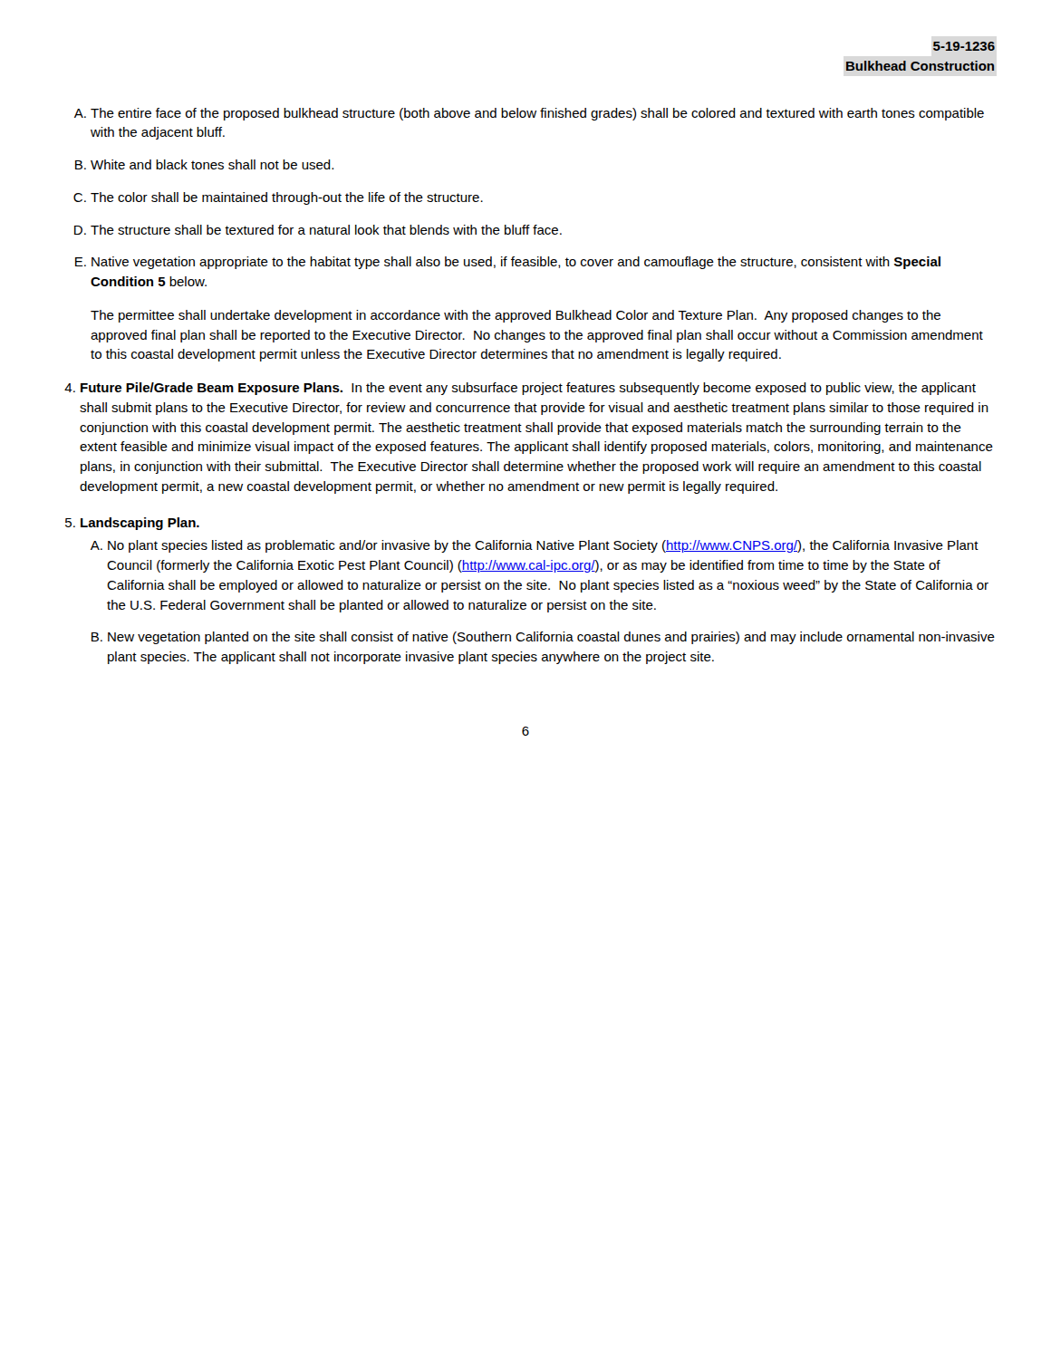5-19-1236
Bulkhead Construction
The entire face of the proposed bulkhead structure (both above and below finished grades) shall be colored and textured with earth tones compatible with the adjacent bluff.
White and black tones shall not be used.
The color shall be maintained through-out the life of the structure.
The structure shall be textured for a natural look that blends with the bluff face.
Native vegetation appropriate to the habitat type shall also be used, if feasible, to cover and camouflage the structure, consistent with Special Condition 5 below.
The permittee shall undertake development in accordance with the approved Bulkhead Color and Texture Plan. Any proposed changes to the approved final plan shall be reported to the Executive Director. No changes to the approved final plan shall occur without a Commission amendment to this coastal development permit unless the Executive Director determines that no amendment is legally required.
Future Pile/Grade Beam Exposure Plans. In the event any subsurface project features subsequently become exposed to public view, the applicant shall submit plans to the Executive Director, for review and concurrence that provide for visual and aesthetic treatment plans similar to those required in conjunction with this coastal development permit. The aesthetic treatment shall provide that exposed materials match the surrounding terrain to the extent feasible and minimize visual impact of the exposed features. The applicant shall identify proposed materials, colors, monitoring, and maintenance plans, in conjunction with their submittal. The Executive Director shall determine whether the proposed work will require an amendment to this coastal development permit, a new coastal development permit, or whether no amendment or new permit is legally required.
Landscaping Plan.
No plant species listed as problematic and/or invasive by the California Native Plant Society (http://www.CNPS.org/), the California Invasive Plant Council (formerly the California Exotic Pest Plant Council) (http://www.cal-ipc.org/), or as may be identified from time to time by the State of California shall be employed or allowed to naturalize or persist on the site. No plant species listed as a “noxious weed” by the State of California or the U.S. Federal Government shall be planted or allowed to naturalize or persist on the site.
New vegetation planted on the site shall consist of native (Southern California coastal dunes and prairies) and may include ornamental non-invasive plant species. The applicant shall not incorporate invasive plant species anywhere on the project site.
6